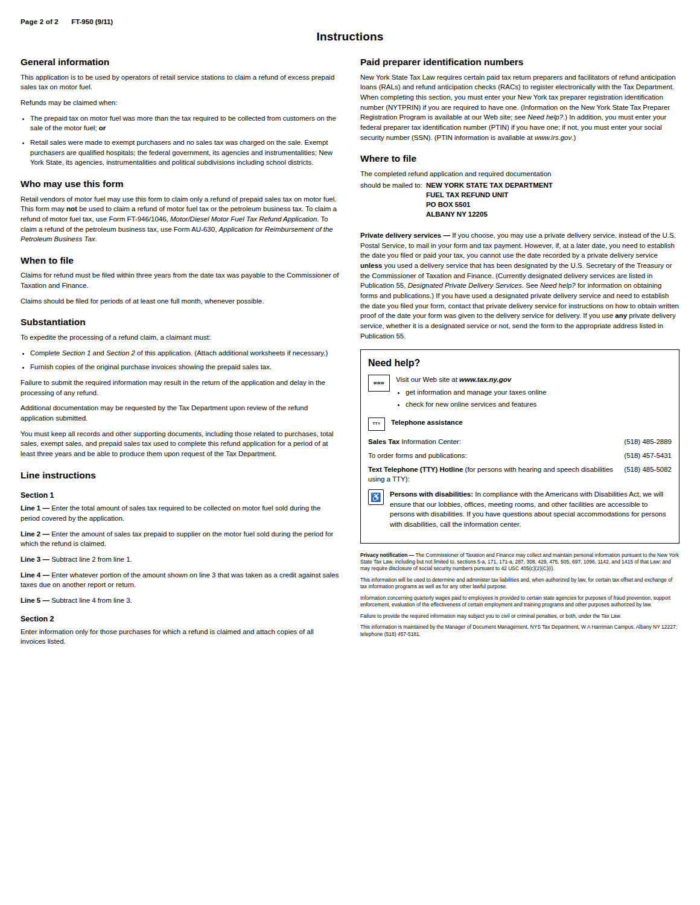Page 2 of 2 FT-950 (9/11)
Instructions
General information
This application is to be used by operators of retail service stations to claim a refund of excess prepaid sales tax on motor fuel.
Refunds may be claimed when:
The prepaid tax on motor fuel was more than the tax required to be collected from customers on the sale of the motor fuel; or
Retail sales were made to exempt purchasers and no sales tax was charged on the sale. Exempt purchasers are qualified hospitals; the federal government, its agencies and instrumentalities; New York State, its agencies, instrumentalities and political subdivisions including school districts.
Who may use this form
Retail vendors of motor fuel may use this form to claim only a refund of prepaid sales tax on motor fuel. This form may not be used to claim a refund of motor fuel tax or the petroleum business tax. To claim a refund of motor fuel tax, use Form FT-946/1046, Motor/Diesel Motor Fuel Tax Refund Application. To claim a refund of the petroleum business tax, use Form AU-630, Application for Reimbursement of the Petroleum Business Tax.
When to file
Claims for refund must be filed within three years from the date tax was payable to the Commissioner of Taxation and Finance.
Claims should be filed for periods of at least one full month, whenever possible.
Substantiation
To expedite the processing of a refund claim, a claimant must:
Complete Section 1 and Section 2 of this application. (Attach additional worksheets if necessary.)
Furnish copies of the original purchase invoices showing the prepaid sales tax.
Failure to submit the required information may result in the return of the application and delay in the processing of any refund.
Additional documentation may be requested by the Tax Department upon review of the refund application submitted.
You must keep all records and other supporting documents, including those related to purchases, total sales, exempt sales, and prepaid sales tax used to complete this refund application for a period of at least three years and be able to produce them upon request of the Tax Department.
Line instructions
Section 1
Line 1 — Enter the total amount of sales tax required to be collected on motor fuel sold during the period covered by the application.
Line 2 — Enter the amount of sales tax prepaid to supplier on the motor fuel sold during the period for which the refund is claimed.
Line 3 — Subtract line 2 from line 1.
Line 4 — Enter whatever portion of the amount shown on line 3 that was taken as a credit against sales taxes due on another report or return.
Line 5 — Subtract line 4 from line 3.
Section 2
Enter information only for those purchases for which a refund is claimed and attach copies of all invoices listed.
Paid preparer identification numbers
New York State Tax Law requires certain paid tax return preparers and facilitators of refund anticipation loans (RALs) and refund anticipation checks (RACs) to register electronically with the Tax Department. When completing this section, you must enter your New York tax preparer registration identification number (NYTPRIN) if you are required to have one. (Information on the New York State Tax Preparer Registration Program is available at our Web site; see Need help?.) In addition, you must enter your federal preparer tax identification number (PTIN) if you have one; if not, you must enter your social security number (SSN). (PTIN information is available at www.irs.gov.)
Where to file
The completed refund application and required documentation
should be mailed to:
NEW YORK STATE TAX DEPARTMENT
FUEL TAX REFUND UNIT
PO BOX 5501
ALBANY NY 12205
Private delivery services — If you choose, you may use a private delivery service, instead of the U.S. Postal Service, to mail in your form and tax payment. However, if, at a later date, you need to establish the date you filed or paid your tax, you cannot use the date recorded by a private delivery service unless you used a delivery service that has been designated by the U.S. Secretary of the Treasury or the Commissioner of Taxation and Finance. (Currently designated delivery services are listed in Publication 55, Designated Private Delivery Services. See Need help? for information on obtaining forms and publications.) If you have used a designated private delivery service and need to establish the date you filed your form, contact that private delivery service for instructions on how to obtain written proof of the date your form was given to the delivery service for delivery. If you use any private delivery service, whether it is a designated service or not, send the form to the appropriate address listed in Publication 55.
Need help?
www
Visit our Web site at www.tax.ny.gov
get information and manage your taxes online
check for new online services and features
TTY
Telephone assistance
Sales Tax Information Center:
(518) 485-2889
To order forms and publications:
(518) 457-5431
Text Telephone (TTY) Hotline (for persons with hearing and speech disabilities using a TTY):
(518) 485-5082
♿
Persons with disabilities: In compliance with the Americans with Disabilities Act, we will ensure that our lobbies, offices, meeting rooms, and other facilities are accessible to persons with disabilities. If you have questions about special accommodations for persons with disabilities, call the information center.
Privacy notification — The Commissioner of Taxation and Finance may collect and maintain personal information pursuant to the New York State Tax Law, including but not limited to, sections 5-a, 171, 171-a, 287, 308, 429, 475, 505, 697, 1096, 1142, and 1415 of that Law; and may require disclosure of social security numbers pursuant to 42 USC 405(c)(2)(C)(i).
This information will be used to determine and administer tax liabilities and, when authorized by law, for certain tax offset and exchange of tax information programs as well as for any other lawful purpose.
Information concerning quarterly wages paid to employees is provided to certain state agencies for purposes of fraud prevention, support enforcement, evaluation of the effectiveness of certain employment and training programs and other purposes authorized by law.
Failure to provide the required information may subject you to civil or criminal penalties, or both, under the Tax Law.
This information is maintained by the Manager of Document Management, NYS Tax Department, W A Harriman Campus, Albany NY 12227; telephone (518) 457-5181.